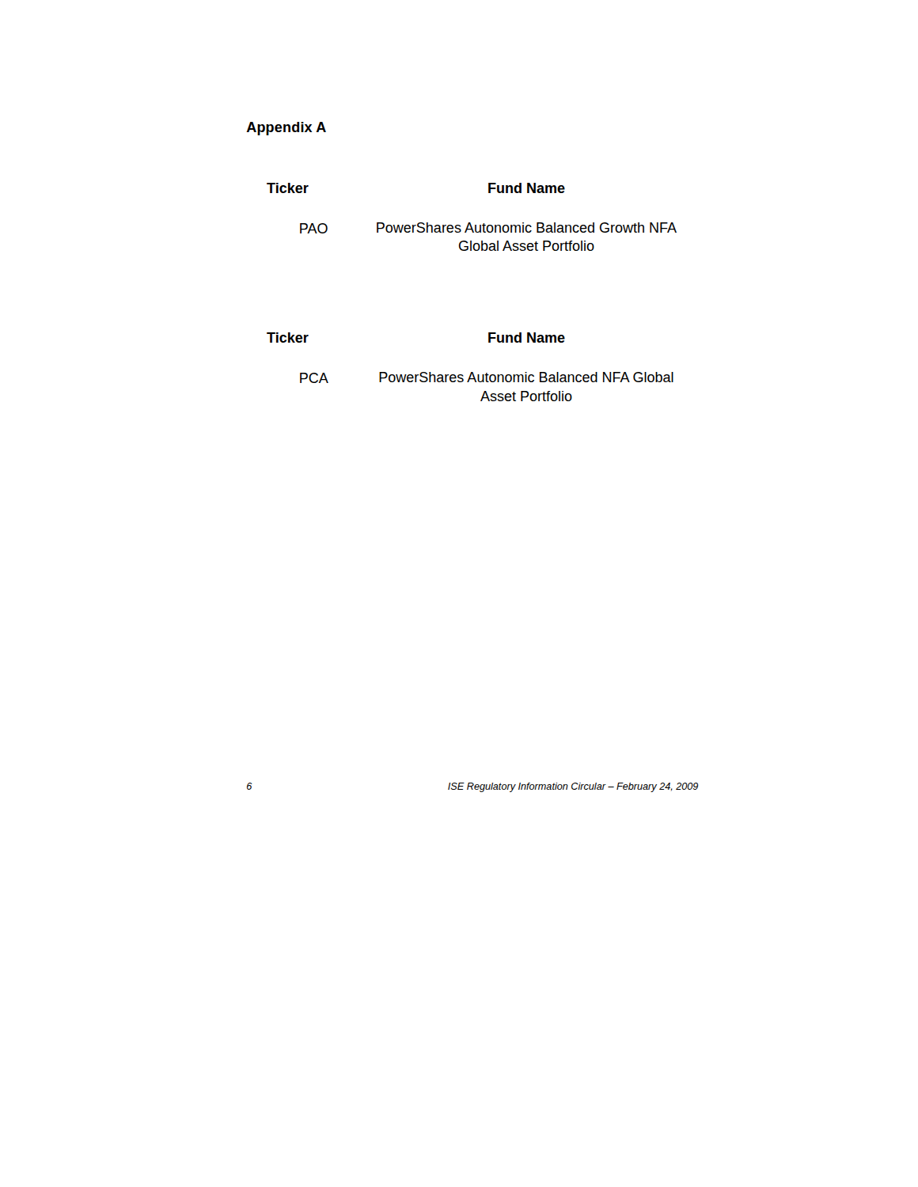Appendix A
| Ticker | Fund Name |
| --- | --- |
| PAO | PowerShares Autonomic Balanced Growth NFA Global Asset Portfolio |
| Ticker | Fund Name |
| --- | --- |
| PCA | PowerShares Autonomic Balanced NFA Global Asset Portfolio |
6
ISE Regulatory Information Circular – February 24, 2009